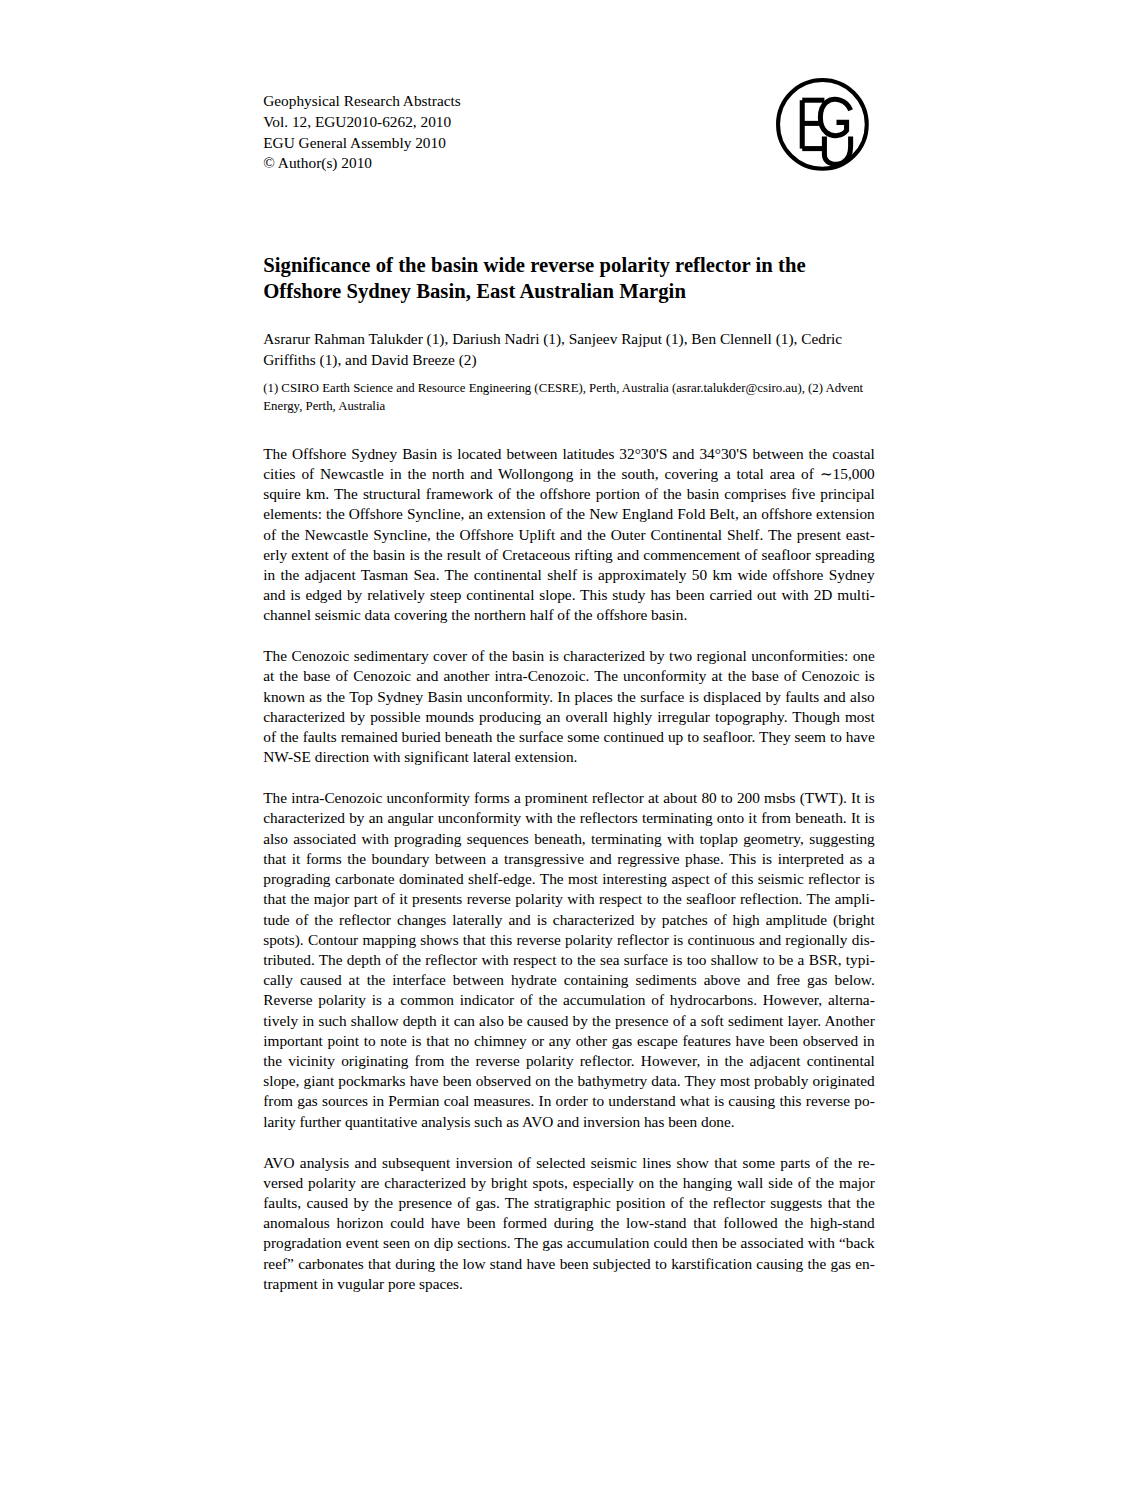Geophysical Research Abstracts
Vol. 12, EGU2010-6262, 2010
EGU General Assembly 2010
© Author(s) 2010
EGU logo
Significance of the basin wide reverse polarity reflector in the Offshore Sydney Basin, East Australian Margin
Asrarur Rahman Talukder (1), Dariush Nadri (1), Sanjeev Rajput (1), Ben Clennell (1), Cedric Griffiths (1), and David Breeze (2)
(1) CSIRO Earth Science and Resource Engineering (CESRE), Perth, Australia (asrar.talukder@csiro.au), (2) Advent Energy, Perth, Australia
The Offshore Sydney Basin is located between latitudes 32°30'S and 34°30'S between the coastal cities of Newcastle in the north and Wollongong in the south, covering a total area of ∼15,000 squire km. The structural framework of the offshore portion of the basin comprises five principal elements: the Offshore Syncline, an extension of the New England Fold Belt, an offshore extension of the Newcastle Syncline, the Offshore Uplift and the Outer Continental Shelf. The present easterly extent of the basin is the result of Cretaceous rifting and commencement of seafloor spreading in the adjacent Tasman Sea. The continental shelf is approximately 50 km wide offshore Sydney and is edged by relatively steep continental slope. This study has been carried out with 2D multichannel seismic data covering the northern half of the offshore basin.
The Cenozoic sedimentary cover of the basin is characterized by two regional unconformities: one at the base of Cenozoic and another intra-Cenozoic. The unconformity at the base of Cenozoic is known as the Top Sydney Basin unconformity. In places the surface is displaced by faults and also characterized by possible mounds producing an overall highly irregular topography. Though most of the faults remained buried beneath the surface some continued up to seafloor. They seem to have NW-SE direction with significant lateral extension.
The intra-Cenozoic unconformity forms a prominent reflector at about 80 to 200 msbs (TWT). It is characterized by an angular unconformity with the reflectors terminating onto it from beneath. It is also associated with prograding sequences beneath, terminating with toplap geometry, suggesting that it forms the boundary between a transgressive and regressive phase. This is interpreted as a prograding carbonate dominated shelf-edge. The most interesting aspect of this seismic reflector is that the major part of it presents reverse polarity with respect to the seafloor reflection. The amplitude of the reflector changes laterally and is characterized by patches of high amplitude (bright spots). Contour mapping shows that this reverse polarity reflector is continuous and regionally distributed. The depth of the reflector with respect to the sea surface is too shallow to be a BSR, typically caused at the interface between hydrate containing sediments above and free gas below. Reverse polarity is a common indicator of the accumulation of hydrocarbons. However, alternatively in such shallow depth it can also be caused by the presence of a soft sediment layer. Another important point to note is that no chimney or any other gas escape features have been observed in the vicinity originating from the reverse polarity reflector. However, in the adjacent continental slope, giant pockmarks have been observed on the bathymetry data. They most probably originated from gas sources in Permian coal measures. In order to understand what is causing this reverse polarity further quantitative analysis such as AVO and inversion has been done.
AVO analysis and subsequent inversion of selected seismic lines show that some parts of the reversed polarity are characterized by bright spots, especially on the hanging wall side of the major faults, caused by the presence of gas. The stratigraphic position of the reflector suggests that the anomalous horizon could have been formed during the low-stand that followed the high-stand progradation event seen on dip sections. The gas accumulation could then be associated with “back reef” carbonates that during the low stand have been subjected to karstification causing the gas entrapment in vugular pore spaces.